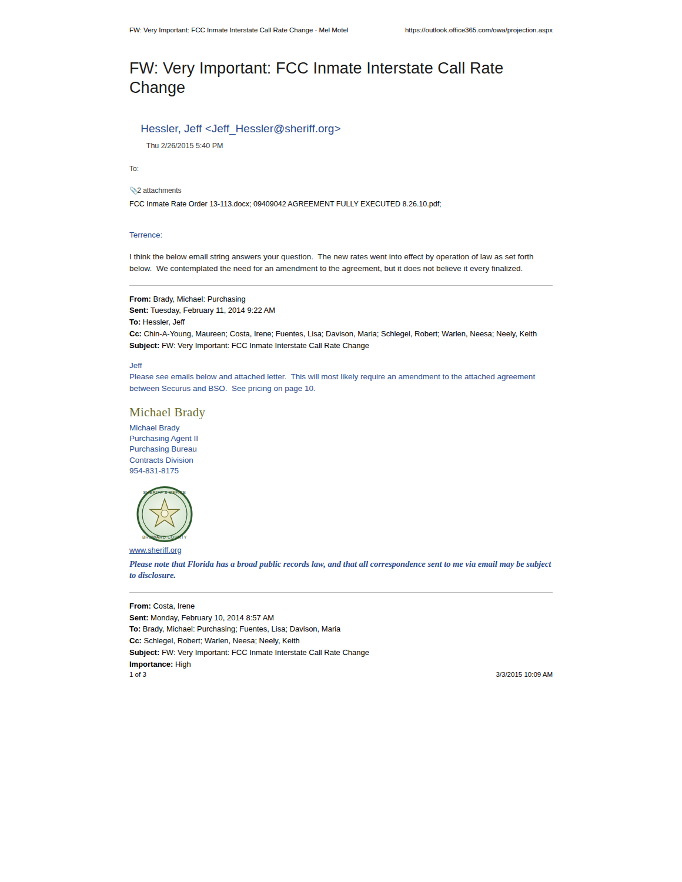FW: Very Important: FCC Inmate Interstate Call Rate Change - Mel Motel
https://outlook.office365.com/owa/projection.aspx
FW: Very Important: FCC Inmate Interstate Call Rate Change
Hessler, Jeff <Jeff_Hessler@sheriff.org>
Thu 2/26/2015 5:40 PM
To:
📎2 attachments
FCC Inmate Rate Order 13-113.docx; 09409042 AGREEMENT FULLY EXECUTED 8.26.10.pdf;
Terrence:
I think the below email string answers your question. The new rates went into effect by operation of law as set forth below. We contemplated the need for an amendment to the agreement, but it does not believe it every finalized.
From: Brady, Michael: Purchasing
Sent: Tuesday, February 11, 2014 9:22 AM
To: Hessler, Jeff
Cc: Chin-A-Young, Maureen; Costa, Irene; Fuentes, Lisa; Davison, Maria; Schlegel, Robert; Warlen, Neesa; Neely, Keith
Subject: FW: Very Important: FCC Inmate Interstate Call Rate Change
Jeff
Please see emails below and attached letter. This will most likely require an amendment to the attached agreement between Securus and BSO. See pricing on page 10.
Michael Brady
Michael Brady
Purchasing Agent II
Purchasing Bureau
Contracts Division
954-831-8175
SHERIFF'S OFFICE BROWARD COUNTY
www.sheriff.org
Please note that Florida has a broad public records law, and that all correspondence sent to me via email may be subject to disclosure.
From: Costa, Irene
Sent: Monday, February 10, 2014 8:57 AM
To: Brady, Michael: Purchasing; Fuentes, Lisa; Davison, Maria
Cc: Schlegel, Robert; Warlen, Neesa; Neely, Keith
Subject: FW: Very Important: FCC Inmate Interstate Call Rate Change
Importance: High
1 of 3
3/3/2015 10:09 AM